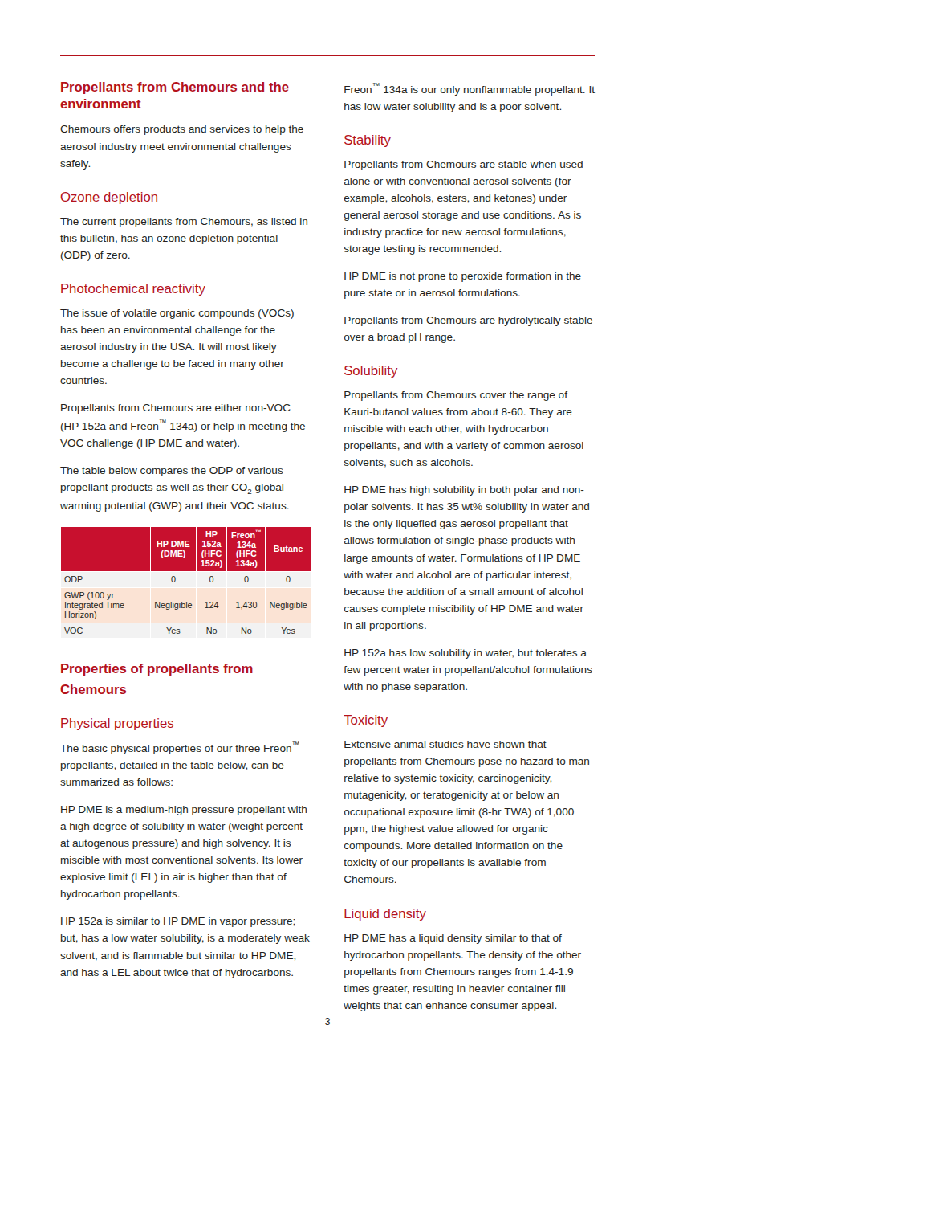Propellants from Chemours and the environment
Chemours offers products and services to help the aerosol industry meet environmental challenges safely.
Ozone depletion
The current propellants from Chemours, as listed in this bulletin, has an ozone depletion potential (ODP) of zero.
Photochemical reactivity
The issue of volatile organic compounds (VOCs) has been an environmental challenge for the aerosol industry in the USA. It will most likely become a challenge to be faced in many other countries.
Propellants from Chemours are either non-VOC (HP 152a and Freon™ 134a) or help in meeting the VOC challenge (HP DME and water).
The table below compares the ODP of various propellant products as well as their CO2 global warming potential (GWP) and their VOC status.
| | HP DME (DME) | HP 152a (HFC 152a) | Freon ™ 134a (HFC 134a) | Butane |
| --- | --- | --- | --- | --- |
| ODP | 0 | 0 | 0 | 0 |
| GWP (100 yr Integrated Time Horizon) | Negligible | 124 | 1,430 | Negligible |
| VOC | Yes | No | No | Yes |
Properties of propellants from Chemours
Physical properties
The basic physical properties of our three Freon™ propellants, detailed in the table below, can be summarized as follows:
HP DME is a medium-high pressure propellant with a high degree of solubility in water (weight percent at autogenous pressure) and high solvency. It is miscible with most conventional solvents. Its lower explosive limit (LEL) in air is higher than that of hydrocarbon propellants.
HP 152a is similar to HP DME in vapor pressure; but, has a low water solubility, is a moderately weak solvent, and is flammable but similar to HP DME, and has a LEL about twice that of hydrocarbons.
Freon™ 134a is our only nonflammable propellant. It has low water solubility and is a poor solvent.
Stability
Propellants from Chemours are stable when used alone or with conventional aerosol solvents (for example, alcohols, esters, and ketones) under general aerosol storage and use conditions. As is industry practice for new aerosol formulations, storage testing is recommended.
HP DME is not prone to peroxide formation in the pure state or in aerosol formulations.
Propellants from Chemours are hydrolytically stable over a broad pH range.
Solubility
Propellants from Chemours cover the range of Kauri-butanol values from about 8-60. They are miscible with each other, with hydrocarbon propellants, and with a variety of common aerosol solvents, such as alcohols.
HP DME has high solubility in both polar and non-polar solvents. It has 35 wt% solubility in water and is the only liquefied gas aerosol propellant that allows formulation of single-phase products with large amounts of water. Formulations of HP DME with water and alcohol are of particular interest, because the addition of a small amount of alcohol causes complete miscibility of HP DME and water in all proportions.
HP 152a has low solubility in water, but tolerates a few percent water in propellant/alcohol formulations with no phase separation.
Toxicity
Extensive animal studies have shown that propellants from Chemours pose no hazard to man relative to systemic toxicity, carcinogenicity, mutagenicity, or teratogenicity at or below an occupational exposure limit (8-hr TWA) of 1,000 ppm, the highest value allowed for organic compounds. More detailed information on the toxicity of our propellants is available from Chemours.
Liquid density
HP DME has a liquid density similar to that of hydrocarbon propellants. The density of the other propellants from Chemours ranges from 1.4-1.9 times greater, resulting in heavier container fill weights that can enhance consumer appeal.
3